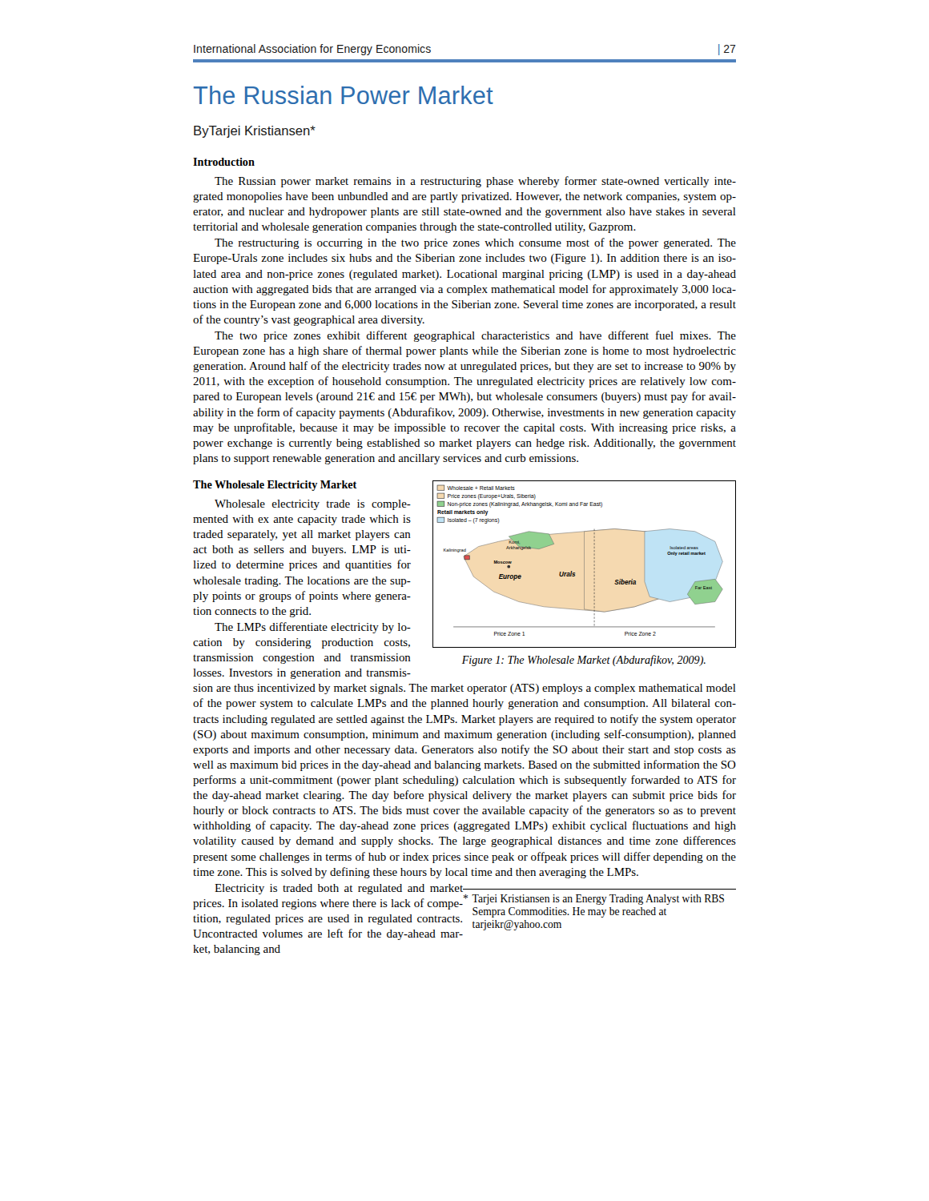International Association for Energy Economics
|27
The Russian Power Market
ByTarjei Kristiansen*
Introduction
The Russian power market remains in a restructuring phase whereby former state-owned vertically integrated monopolies have been unbundled and are partly privatized. However, the network companies, system operator, and nuclear and hydropower plants are still state-owned and the government also have stakes in several territorial and wholesale generation companies through the state-controlled utility, Gazprom.
The restructuring is occurring in the two price zones which consume most of the power generated. The Europe-Urals zone includes six hubs and the Siberian zone includes two (Figure 1). In addition there is an isolated area and non-price zones (regulated market). Locational marginal pricing (LMP) is used in a day-ahead auction with aggregated bids that are arranged via a complex mathematical model for approximately 3,000 locations in the European zone and 6,000 locations in the Siberian zone. Several time zones are incorporated, a result of the country’s vast geographical area diversity.
The two price zones exhibit different geographical characteristics and have different fuel mixes. The European zone has a high share of thermal power plants while the Siberian zone is home to most hydroelectric generation. Around half of the electricity trades now at unregulated prices, but they are set to increase to 90% by 2011, with the exception of household consumption. The unregulated electricity prices are relatively low compared to European levels (around 21€ and 15€ per MWh), but wholesale consumers (buyers) must pay for availability in the form of capacity payments (Abdurafikov, 2009). Otherwise, investments in new generation capacity may be unprofitable, because it may be impossible to recover the capital costs. With increasing price risks, a power exchange is currently being established so market players can hedge risk. Additionally, the government plans to support renewable generation and ancillary services and curb emissions.
Figure 1: The Wholesale Market (Abdurafikov, 2009).
The Wholesale Electricity Market
Wholesale electricity trade is complemented with ex ante capacity trade which is traded separately, yet all market players can act both as sellers and buyers. LMP is utilized to determine prices and quantities for wholesale trading. The locations are the supply points or groups of points where generation connects to the grid.
The LMPs differentiate electricity by location by considering production costs, transmission congestion and transmission losses. Investors in generation and transmission are thus incentivized by market signals. The market operator (ATS) employs a complex mathematical model of the power system to calculate LMPs and the planned hourly generation and consumption. All bilateral contracts including regulated are settled against the LMPs. Market players are required to notify the system operator (SO) about maximum consumption, minimum and maximum generation (including self-consumption), planned exports and imports and other necessary data. Generators also notify the SO about their start and stop costs as well as maximum bid prices in the day-ahead and balancing markets. Based on the submitted information the SO performs a unit-commitment (power plant scheduling) calculation which is subsequently forwarded to ATS for the day-ahead market clearing. The day before physical delivery the market players can submit price bids for hourly or block contracts to ATS. The bids must cover the available capacity of the generators so as to prevent withholding of capacity. The day-ahead zone prices (aggregated LMPs) exhibit cyclical fluctuations and high volatility caused by demand and supply shocks. The large geographical distances and time zone differences present some challenges in terms of hub or index prices since peak or offpeak prices will differ depending on the time zone. This is solved by defining these hours by local time and then averaging the LMPs.
*Tarjei Kristiansen is an Energy Trading Analyst with RBS Sempra Commodities. He may be reached at tarjeikr@yahoo.com
Electricity is traded both at regulated and market prices. In isolated regions where there is lack of competition, regulated prices are used in regulated contracts. Uncontracted volumes are left for the day-ahead market, balancing and